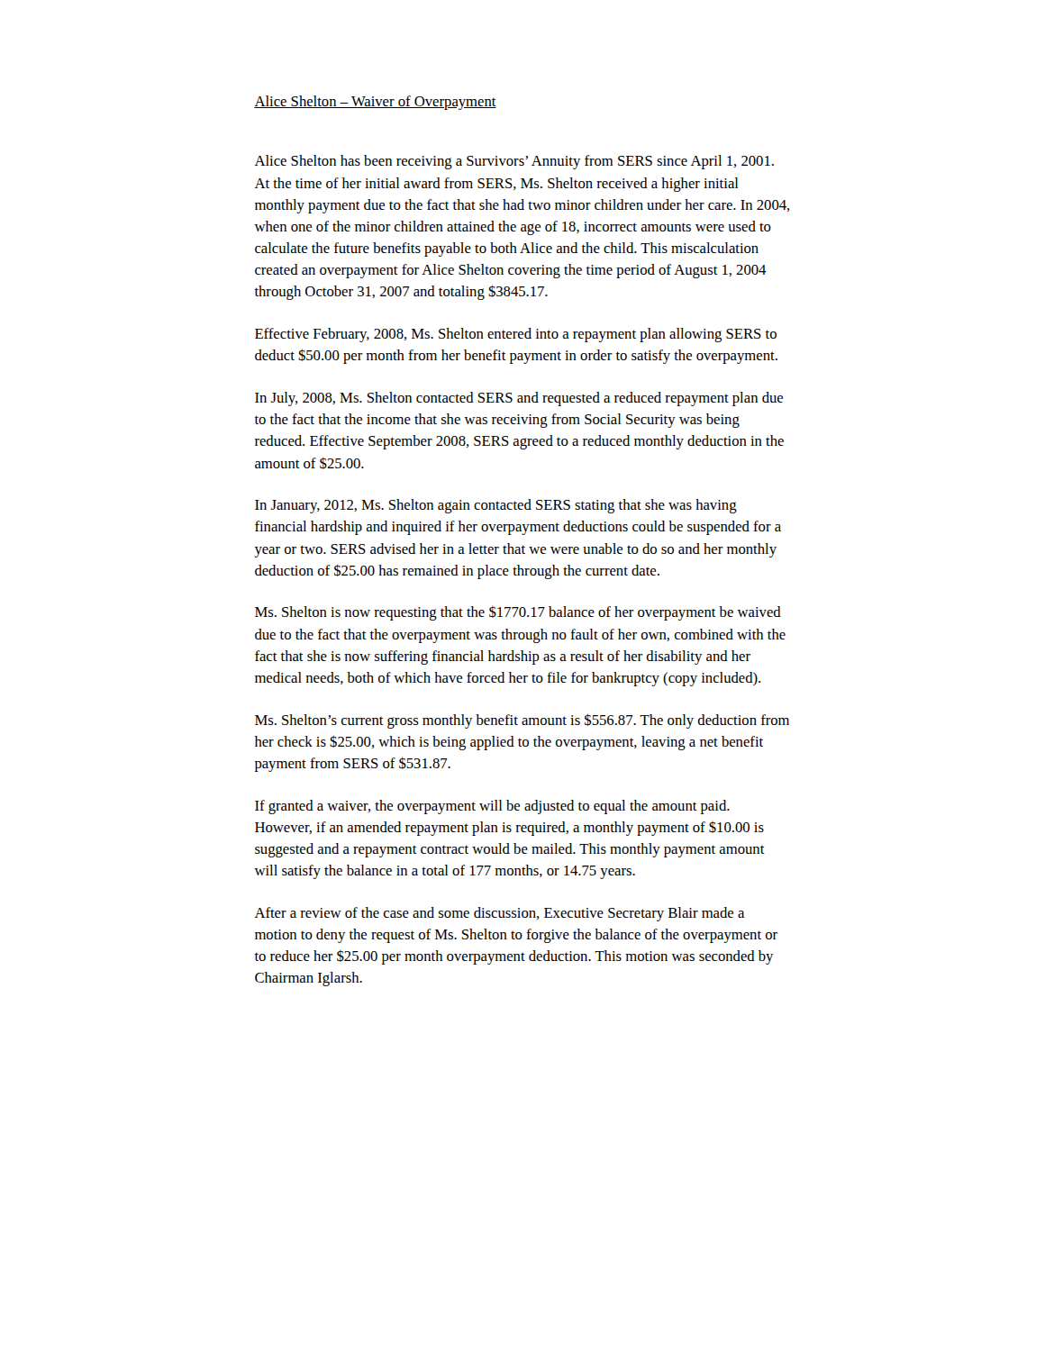Alice Shelton – Waiver of Overpayment
Alice Shelton has been receiving a Survivors’ Annuity from SERS since April 1, 2001. At the time of her initial award from SERS, Ms. Shelton received a higher initial monthly payment due to the fact that she had two minor children under her care. In 2004, when one of the minor children attained the age of 18, incorrect amounts were used to calculate the future benefits payable to both Alice and the child. This miscalculation created an overpayment for Alice Shelton covering the time period of August 1, 2004 through October 31, 2007 and totaling $3845.17.
Effective February, 2008, Ms. Shelton entered into a repayment plan allowing SERS to deduct $50.00 per month from her benefit payment in order to satisfy the overpayment.
In July, 2008, Ms. Shelton contacted SERS and requested a reduced repayment plan due to the fact that the income that she was receiving from Social Security was being reduced. Effective September 2008, SERS agreed to a reduced monthly deduction in the amount of $25.00.
In January, 2012, Ms. Shelton again contacted SERS stating that she was having financial hardship and inquired if her overpayment deductions could be suspended for a year or two. SERS advised her in a letter that we were unable to do so and her monthly deduction of $25.00 has remained in place through the current date.
Ms. Shelton is now requesting that the $1770.17 balance of her overpayment be waived due to the fact that the overpayment was through no fault of her own, combined with the fact that she is now suffering financial hardship as a result of her disability and her medical needs, both of which have forced her to file for bankruptcy (copy included).
Ms. Shelton’s current gross monthly benefit amount is $556.87. The only deduction from her check is $25.00, which is being applied to the overpayment, leaving a net benefit payment from SERS of $531.87.
If granted a waiver, the overpayment will be adjusted to equal the amount paid. However, if an amended repayment plan is required, a monthly payment of $10.00 is suggested and a repayment contract would be mailed. This monthly payment amount will satisfy the balance in a total of 177 months, or 14.75 years.
After a review of the case and some discussion, Executive Secretary Blair made a motion to deny the request of Ms. Shelton to forgive the balance of the overpayment or to reduce her $25.00 per month overpayment deduction. This motion was seconded by Chairman Iglarsh.